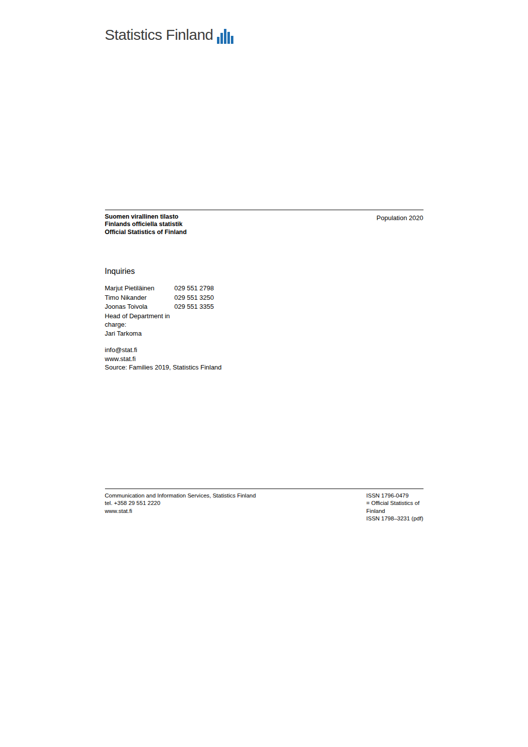Statistics Finland
Suomen virallinen tilasto
Finlands officiella statistik
Official Statistics of Finland
Population 2020
Inquiries
| Marjut Pietiläinen | 029 551 2798 |
| Timo Nikander | 029 551 3250 |
| Joonas Toivola | 029 551 3355 |
Head of Department in
charge:
Jari Tarkoma
info@stat.fi
www.stat.fi
Source: Families 2019, Statistics Finland
Communication and Information Services, Statistics Finland
tel. +358 29 551 2220
www.stat.fi
ISSN 1796-0479
= Official Statistics of
Finland
ISSN 1798–3231 (pdf)